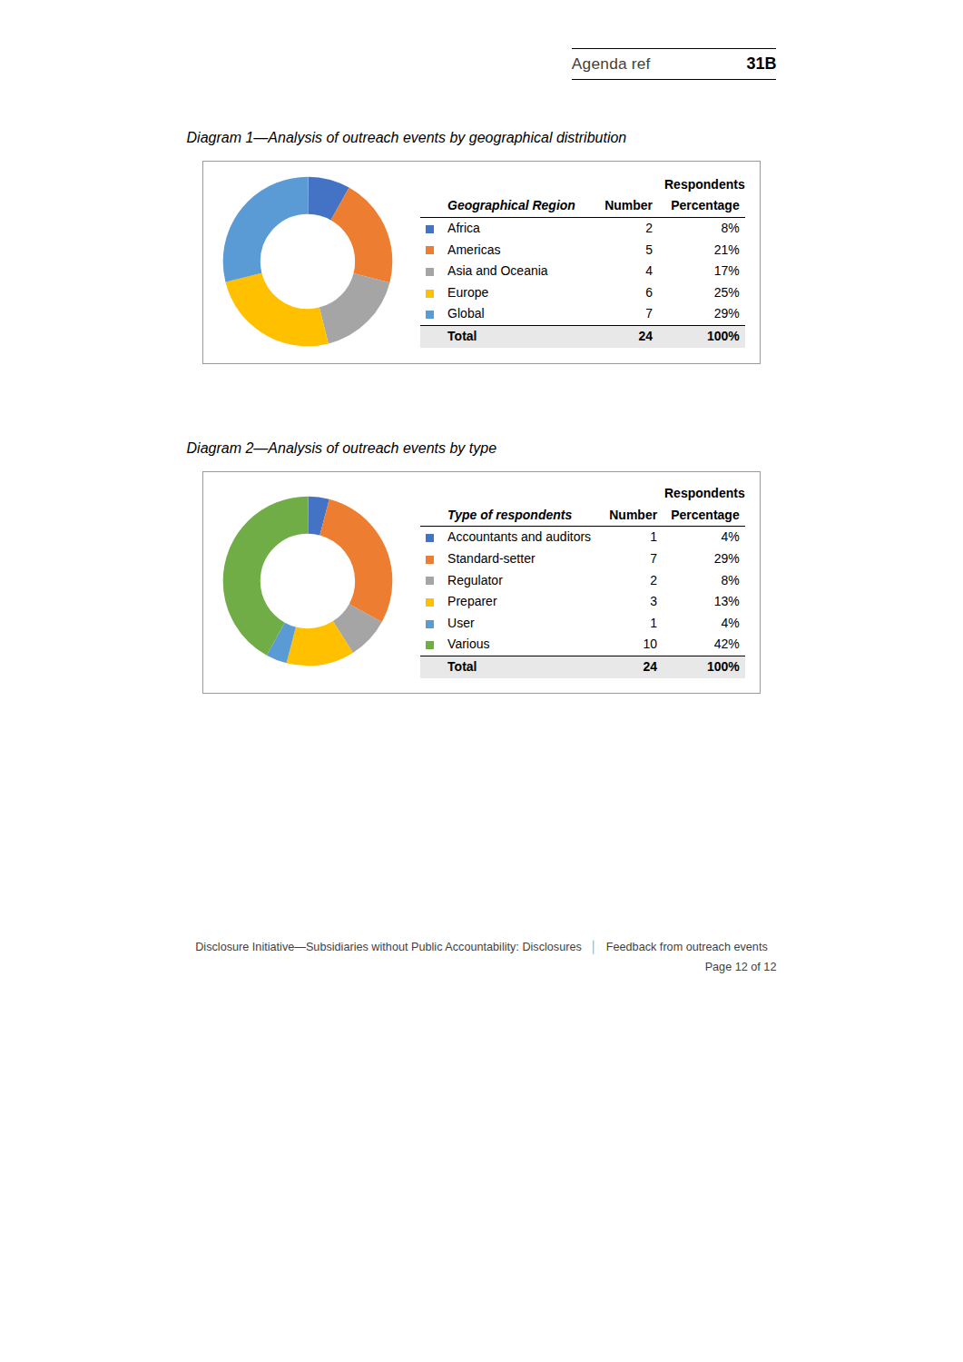Agenda ref 31B
Diagram 1—Analysis of outreach events by geographical distribution
Outreach events by geographical distribution
Respondents
| | Geographical Region | Number | Percentage |
| --- | --- | --- | --- |
| | Africa | 2 | 8% |
| | Americas | 5 | 21% |
| | Asia and Oceania | 4 | 17% |
| | Europe | 6 | 25% |
| | Global | 7 | 29% |
| | Total | 24 | 100% |
Diagram 2—Analysis of outreach events by type
Outreach events by type of respondents
Respondents
| | Type of respondents | Number | Percentage |
| --- | --- | --- | --- |
| | Accountants and auditors | 1 | 4% |
| | Standard-setter | 7 | 29% |
| | Regulator | 2 | 8% |
| | Preparer | 3 | 13% |
| | User | 1 | 4% |
| | Various | 10 | 42% |
| | Total | 24 | 100% |
Disclosure Initiative—Subsidiaries without Public Accountability: Disclosures │ Feedback from outreach events
Page 12 of 12